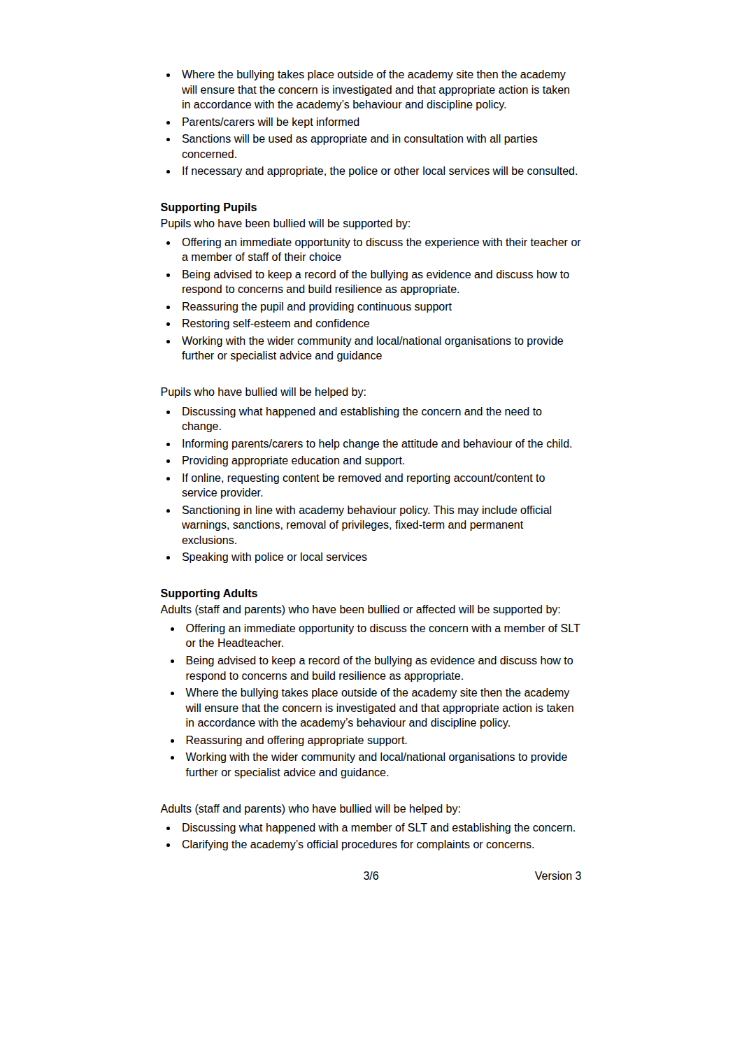Where the bullying takes place outside of the academy site then the academy will ensure that the concern is investigated and that appropriate action is taken in accordance with the academy’s behaviour and discipline policy.
Parents/carers will be kept informed
Sanctions will be used as appropriate and in consultation with all parties concerned.
If necessary and appropriate, the police or other local services will be consulted.
Supporting Pupils
Pupils who have been bullied will be supported by:
Offering an immediate opportunity to discuss the experience with their teacher or a member of staff of their choice
Being advised to keep a record of the bullying as evidence and discuss how to respond to concerns and build resilience as appropriate.
Reassuring the pupil and providing continuous support
Restoring self-esteem and confidence
Working with the wider community and local/national organisations to provide further or specialist advice and guidance
Pupils who have bullied will be helped by:
Discussing what happened and establishing the concern and the need to change.
Informing parents/carers to help change the attitude and behaviour of the child.
Providing appropriate education and support.
If online, requesting content be removed and reporting account/content to service provider.
Sanctioning in line with academy behaviour policy. This may include official warnings, sanctions, removal of privileges, fixed-term and permanent exclusions.
Speaking with police or local services
Supporting Adults
Adults (staff and parents) who have been bullied or affected will be supported by:
Offering an immediate opportunity to discuss the concern with a member of SLT or the Headteacher.
Being advised to keep a record of the bullying as evidence and discuss how to respond to concerns and build resilience as appropriate.
Where the bullying takes place outside of the academy site then the academy will ensure that the concern is investigated and that appropriate action is taken in accordance with the academy’s behaviour and discipline policy.
Reassuring and offering appropriate support.
Working with the wider community and local/national organisations to provide further or specialist advice and guidance.
Adults (staff and parents) who have bullied will be helped by:
Discussing what happened with a member of SLT and establishing the concern.
Clarifying the academy’s official procedures for complaints or concerns.
3/6
Version 3